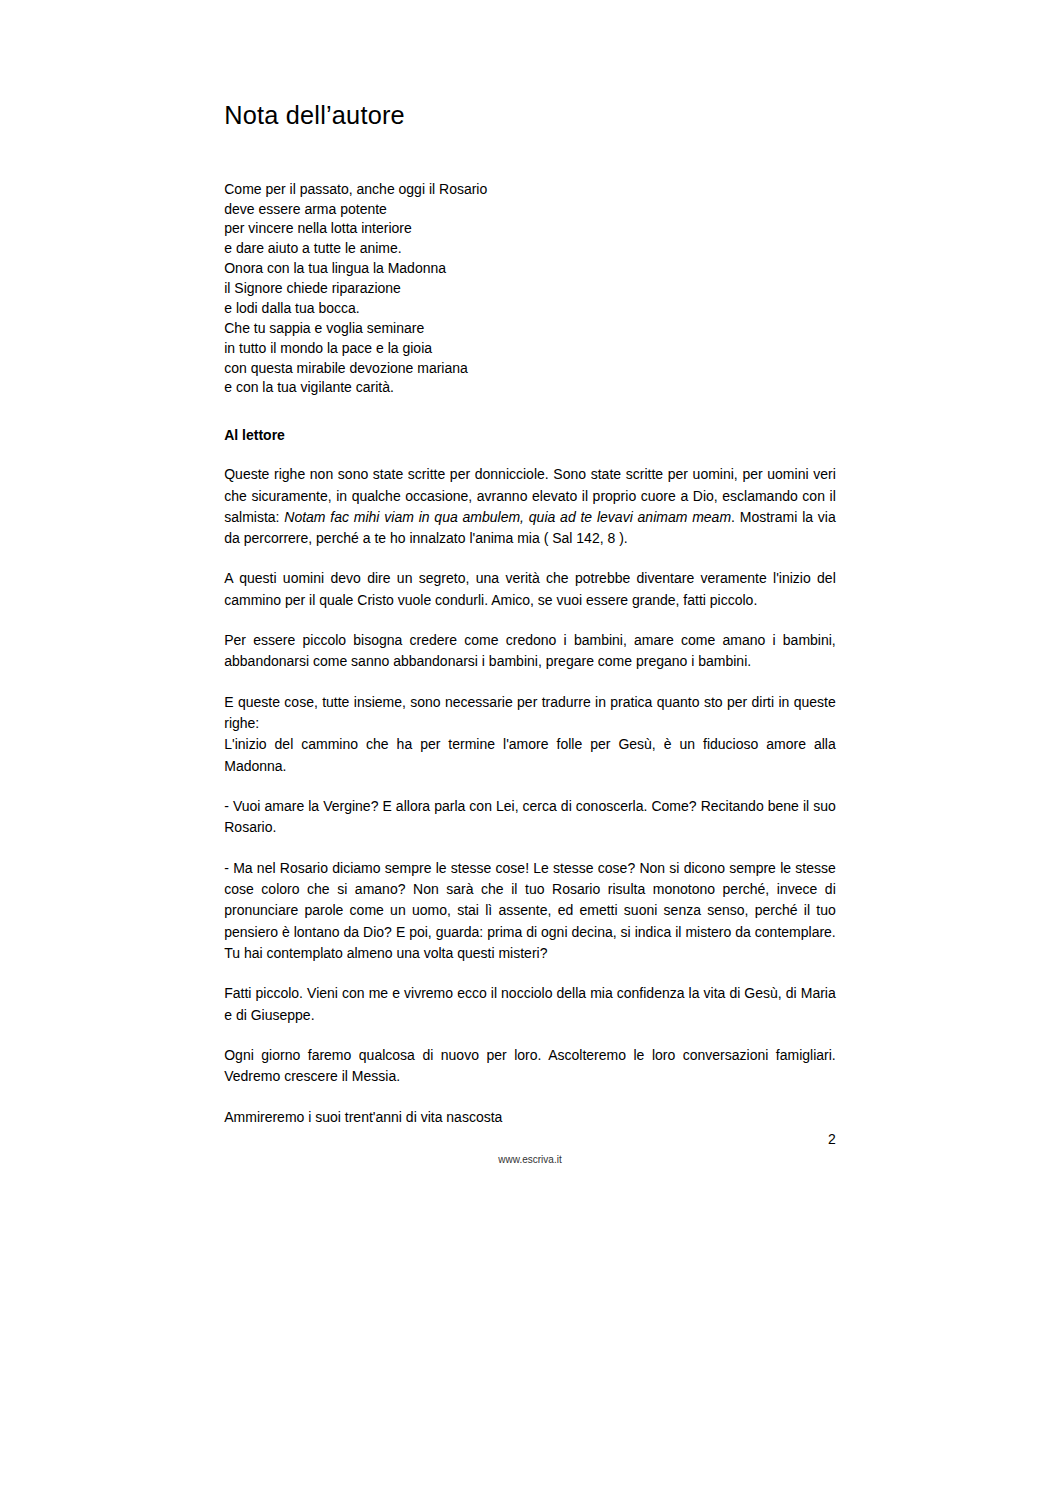Nota dell’autore
Come per il passato, anche oggi il Rosario
deve essere arma potente
per vincere nella lotta interiore
e dare aiuto a tutte le anime.
Onora con la tua lingua la Madonna
il Signore chiede riparazione
e lodi dalla tua bocca.
Che tu sappia e voglia seminare
in tutto il mondo la pace e la gioia
con questa mirabile devozione mariana
e con la tua vigilante carità.
Al lettore
Queste righe non sono state scritte per donnicciole. Sono state scritte per uomini, per uomini veri che sicuramente, in qualche occasione, avranno elevato il proprio cuore a Dio, esclamando con il salmista: Notam fac mihi viam in qua ambulem, quia ad te levavi animam meam. Mostrami la via da percorrere, perché a te ho innalzato l'anima mia ( Sal 142, 8 ).
A questi uomini devo dire un segreto, una verità che potrebbe diventare veramente l'inizio del cammino per il quale Cristo vuole condurli. Amico, se vuoi essere grande, fatti piccolo.
Per essere piccolo bisogna credere come credono i bambini, amare come amano i bambini, abbandonarsi come sanno abbandonarsi i bambini, pregare come pregano i bambini.
E queste cose, tutte insieme, sono necessarie per tradurre in pratica quanto sto per dirti in queste righe:
L'inizio del cammino che ha per termine l'amore folle per Gesù, è un fiducioso amore alla Madonna.
- Vuoi amare la Vergine? E allora parla con Lei, cerca di conoscerla. Come? Recitando bene il suo Rosario.
- Ma nel Rosario diciamo sempre le stesse cose! Le stesse cose? Non si dicono sempre le stesse cose coloro che si amano? Non sarà che il tuo Rosario risulta monotono perché, invece di pronunciare parole come un uomo, stai lì assente, ed emetti suoni senza senso, perché il tuo pensiero è lontano da Dio? E poi, guarda: prima di ogni decina, si indica il mistero da contemplare. Tu hai contemplato almeno una volta questi misteri?
Fatti piccolo. Vieni con me e vivremo ecco il nocciolo della mia confidenza la vita di Gesù, di Maria e di Giuseppe.
Ogni giorno faremo qualcosa di nuovo per loro. Ascolteremo le loro conversazioni famigliari. Vedremo crescere il Messia.
Ammireremo i suoi trent'anni di vita nascosta
www.escriva.it
2